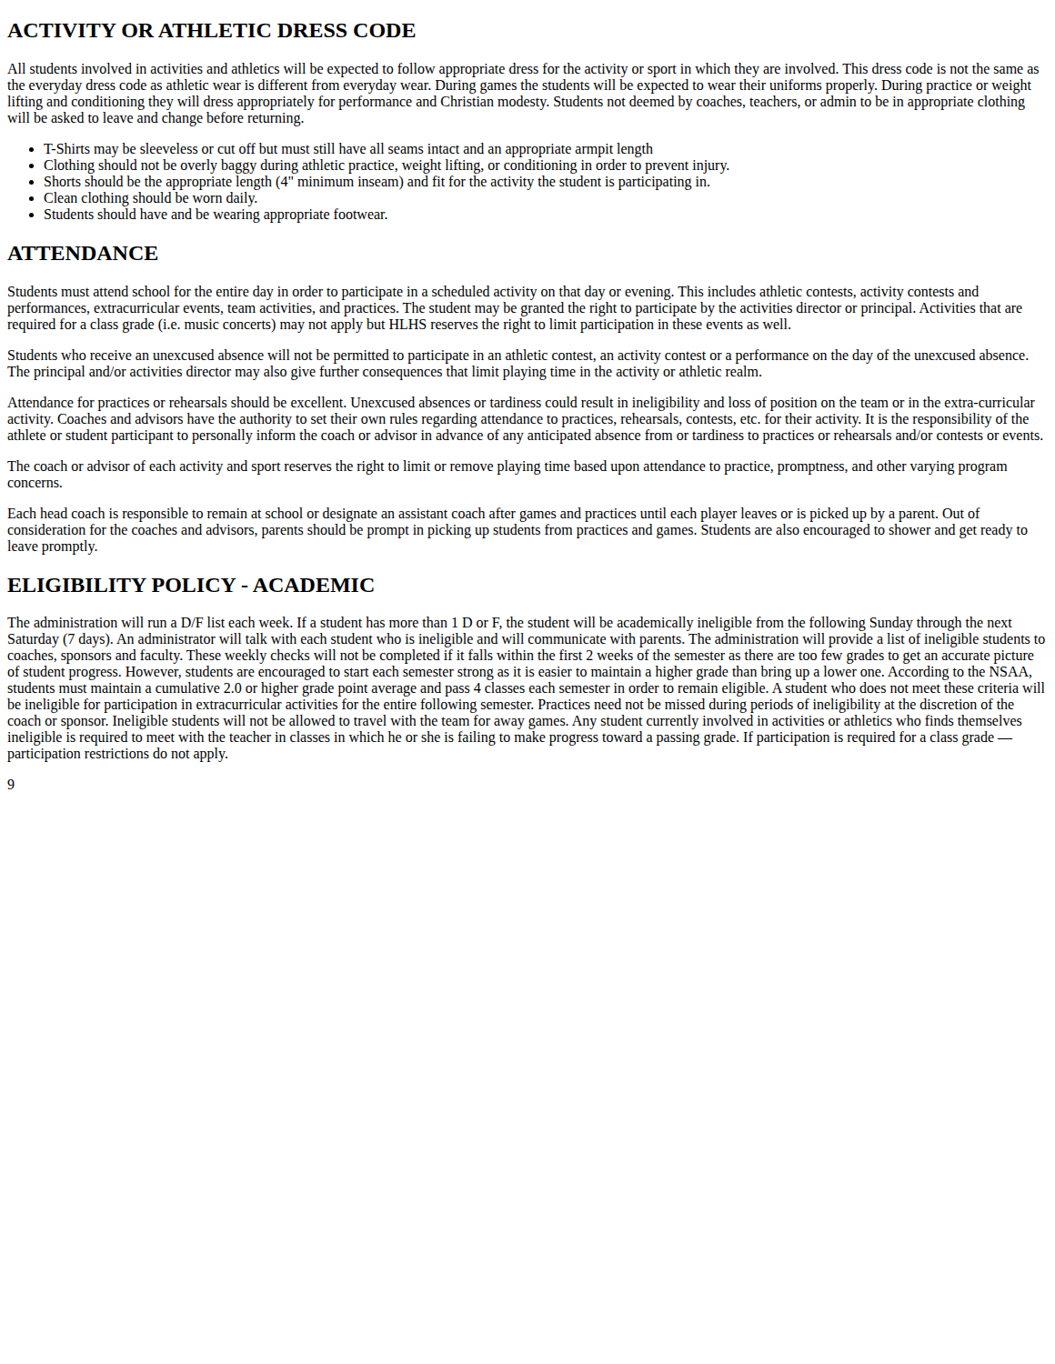ACTIVITY OR ATHLETIC DRESS CODE
All students involved in activities and athletics will be expected to follow appropriate dress for the activity or sport in which they are involved. This dress code is not the same as the everyday dress code as athletic wear is different from everyday wear. During games the students will be expected to wear their uniforms properly. During practice or weight lifting and conditioning they will dress appropriately for performance and Christian modesty. Students not deemed by coaches, teachers, or admin to be in appropriate clothing will be asked to leave and change before returning.
T-Shirts may be sleeveless or cut off but must still have all seams intact and an appropriate armpit length
Clothing should not be overly baggy during athletic practice, weight lifting, or conditioning in order to prevent injury.
Shorts should be the appropriate length (4" minimum inseam) and fit for the activity the student is participating in.
Clean clothing should be worn daily.
Students should have and be wearing appropriate footwear.
ATTENDANCE
Students must attend school for the entire day in order to participate in a scheduled activity on that day or evening. This includes athletic contests, activity contests and performances, extracurricular events, team activities, and practices. The student may be granted the right to participate by the activities director or principal. Activities that are required for a class grade (i.e. music concerts) may not apply but HLHS reserves the right to limit participation in these events as well.
Students who receive an unexcused absence will not be permitted to participate in an athletic contest, an activity contest or a performance on the day of the unexcused absence. The principal and/or activities director may also give further consequences that limit playing time in the activity or athletic realm.
Attendance for practices or rehearsals should be excellent. Unexcused absences or tardiness could result in ineligibility and loss of position on the team or in the extra-curricular activity. Coaches and advisors have the authority to set their own rules regarding attendance to practices, rehearsals, contests, etc. for their activity. It is the responsibility of the athlete or student participant to personally inform the coach or advisor in advance of any anticipated absence from or tardiness to practices or rehearsals and/or contests or events.
The coach or advisor of each activity and sport reserves the right to limit or remove playing time based upon attendance to practice, promptness, and other varying program concerns.
Each head coach is responsible to remain at school or designate an assistant coach after games and practices until each player leaves or is picked up by a parent. Out of consideration for the coaches and advisors, parents should be prompt in picking up students from practices and games. Students are also encouraged to shower and get ready to leave promptly.
ELIGIBILITY POLICY - ACADEMIC
The administration will run a D/F list each week. If a student has more than 1 D or F, the student will be academically ineligible from the following Sunday through the next Saturday (7 days). An administrator will talk with each student who is ineligible and will communicate with parents. The administration will provide a list of ineligible students to coaches, sponsors and faculty. These weekly checks will not be completed if it falls within the first 2 weeks of the semester as there are too few grades to get an accurate picture of student progress. However, students are encouraged to start each semester strong as it is easier to maintain a higher grade than bring up a lower one. According to the NSAA, students must maintain a cumulative 2.0 or higher grade point average and pass 4 classes each semester in order to remain eligible. A student who does not meet these criteria will be ineligible for participation in extracurricular activities for the entire following semester. Practices need not be missed during periods of ineligibility at the discretion of the coach or sponsor. Ineligible students will not be allowed to travel with the team for away games. Any student currently involved in activities or athletics who finds themselves ineligible is required to meet with the teacher in classes in which he or she is failing to make progress toward a passing grade. If participation is required for a class grade —participation restrictions do not apply.
9